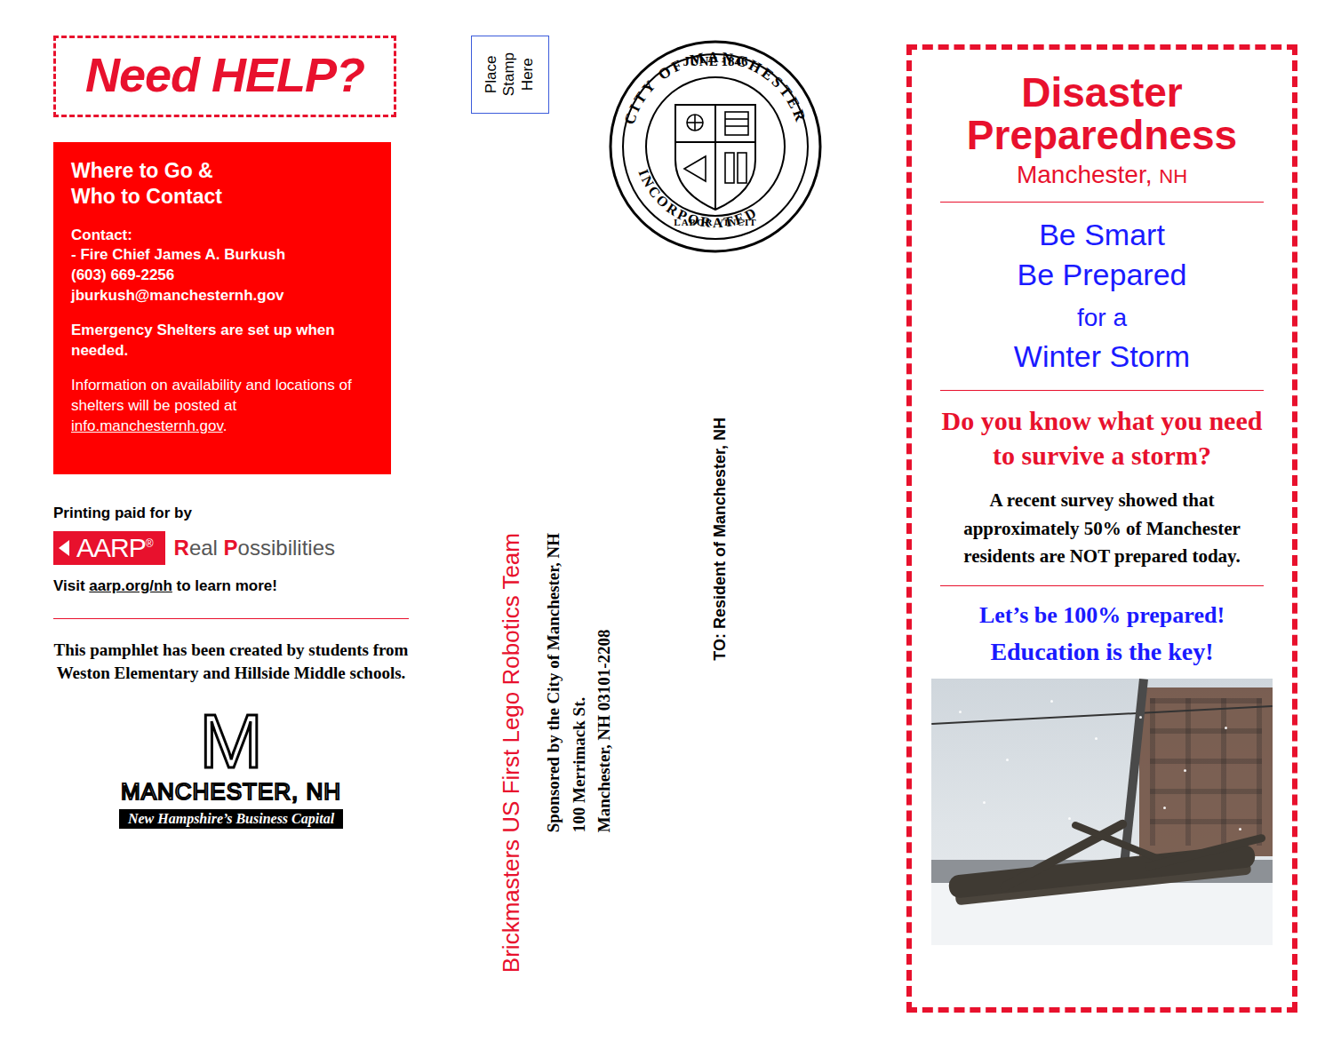Need HELP?
Where to Go &
Who to Contact
Contact:
- Fire Chief James A. Burkush
(603) 669-2256
jburkush@manchesternh.gov
Emergency Shelters are set up when needed.
Information on availability and locations of shelters will be posted at info.manchesternh.gov.
Printing paid for by
AARP® Real Possibilities
Visit aarp.org/nh to learn more!
This pamphlet has been created by students from Weston Elementary and Hillside Middle schools.
M
MANCHESTER, NH
New Hampshire’s Business Capital
Place
Stamp
Here
CITY OF MANCHESTER INCORPORATED JUNE 1846 LABOR VINCIT
TO: Resident of Manchester, NH
Brickmasters US First Lego Robotics Team
Sponsored by the City of Manchester, NH
100 Merrimack St.
Manchester, NH 03101-2208
Disaster
Preparedness
Manchester, NH
Be Smart
Be Prepared
for a
Winter Storm
Do you know what you need to survive a storm?
A recent survey showed that approximately 50% of Manchester residents are NOT prepared today.
Let’s be 100% prepared!
Education is the key!